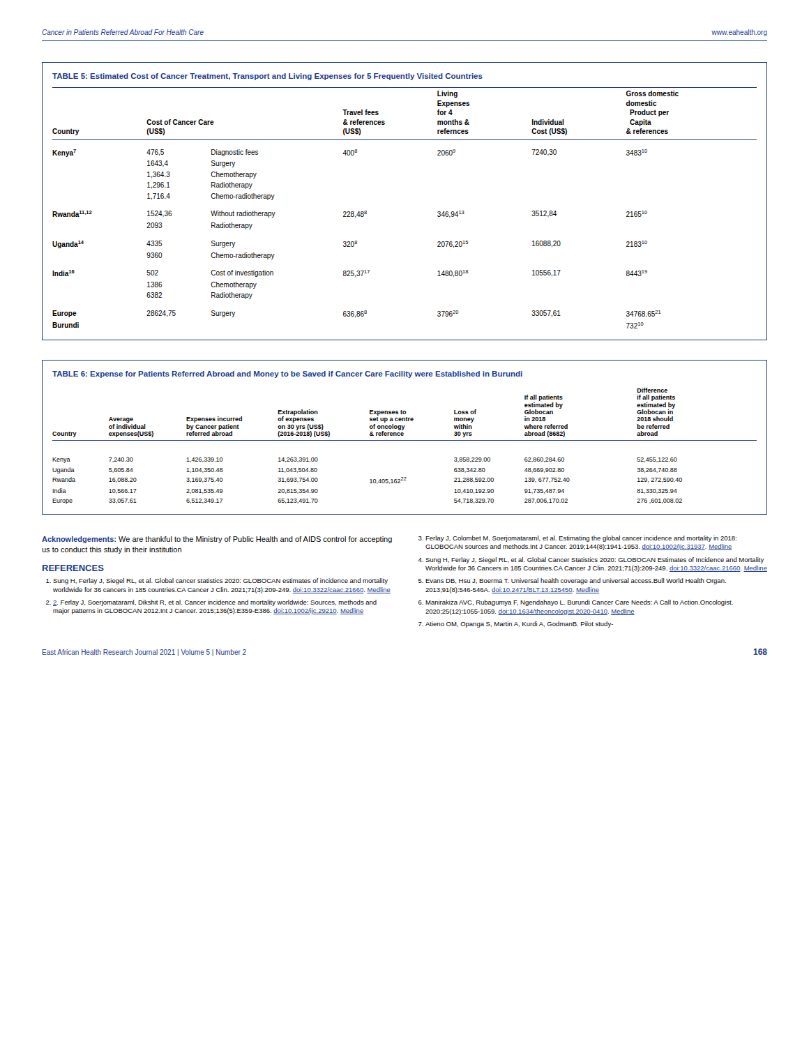Cancer in Patients Referred Abroad For Health Care www.eahealth.org
TABLE 5: Estimated Cost of Cancer Treatment, Transport and Living Expenses for 5 Frequently Visited Countries
| Country | Cost of Cancer Care (US$) | Travel fees & references (US$) | Living Expenses for 4 months & refernces | Individual Cost (US$) | Gross domestic domestic Product per Capita & references |
| --- | --- | --- | --- | --- | --- |
| Kenya 7 | 476,5 | Diagnostic fees | 400 8 | 2060 9 | 7240,30 | 3483 10 |
| | 1643,4 | Surgery | | | | |
| | 1,364.3 | Chemotherapy | | | | |
| | 1,296.1 | Radiotherapy | | | | |
| | 1,716.4 | Chemo-radiotherapy | | | | |
| Rwanda 11,12 | 1524,36 | Without radiotherapy | 228,48 8 | 346,94 13 | 3512,84 | 2165 10 |
| | 2093 | Radiotherapy | | | | |
| Uganda 14 | 4335 | Surgery | 320 8 | 2076,20 15 | 16088,20 | 2183 10 |
| | 9360 | Chemo-radiotherapy | | | | |
| India 16 | 502 | Cost of investigation | 825,37 17 | 1480,80 18 | 10556,17 | 8443 19 |
| | 1386 | Chemotherapy | | | | |
| | 6382 | Radiotherapy | | | | |
| Europe | 28624,75 | Surgery | 636,86 8 | 3796 20 | 33057,61 | 34768.65 21 |
| Burundi | | | | | | 732 10 |
TABLE 6: Expense for Patients Referred Abroad and Money to be Saved if Cancer Care Facility were Established in Burundi
| Country | Average of individual expenses(US$) | Expenses incurred by Cancer patient referred abroad | Extrapolation of expenses on 30 yrs (US$) (2016-2018) (US$) | Expenses to set up a centre of oncology & reference | Loss of money within 30 yrs | If all patients estimated by Globocan in 2018 where referred abroad (8682) | Difference if all patients estimated by Globocan in 2018 should be referred abroad |
| --- | --- | --- | --- | --- | --- | --- | --- |
| Kenya | 7,240.30 | 1,426,339.10 | 14,263,391.00 | | 3,858,229.00 | 62,860,284.60 | 52,455,122.60 |
| Uganda | 5,605.84 | 1,104,350.48 | 11,043,504.80 | | 638,342.80 | 48,669,902.80 | 38,264,740.88 |
| Rwanda | 16,088.20 | 3,169,375.40 | 31,693,754.00 | 10,405,162 22 | 21,288,592.00 | 139, 677,752.40 | 129, 272,590.40 |
| India | 10,566.17 | 2,081,535.49 | 20,815,354.90 | | 10,410,192.90 | 91,735,487.94 | 81,330,325.94 |
| Europe | 33,057.61 | 6,512,349.17 | 65,123,491.70 | | 54,718,329.70 | 287,006,170.02 | 276 ,601,008.02 |
Acknowledgements: We are thankful to the Ministry of Public Health and of AIDS control for accepting us to conduct this study in their institution
REFERENCES
Sung H, Ferlay J, Siegel RL, et al. Global cancer statistics 2020: GLOBOCAN estimates of incidence and mortality worldwide for 36 cancers in 185 countries.CA Cancer J Clin. 2021;71(3):209-249. doi:10.3322/caac.21660. Medline
2. Ferlay J, Soerjomataraml, Dikshit R, et al. Cancer incidence and mortality worldwide: Sources, methods and major patterns in GLOBOCAN 2012.Int J Cancer. 2015;136(5):E359-E386. doi:10.1002/ijc.29210. Medline
Ferlay J, Colombet M, Soerjomataraml, et al. Estimating the global cancer incidence and mortality in 2018: GLOBOCAN sources and methods.Int J Cancer. 2019;144(8):1941-1953. doi:10.1002/ijc.31937. Medline
Sung H, Ferlay J, Siegel RL, et al. Global Cancer Statistics 2020: GLOBOCAN Estimates of Incidence and Mortality Worldwide for 36 Cancers in 185 Countries.CA Cancer J Clin. 2021;71(3):209-249. doi:10.3322/caac.21660. Medline
Evans DB, Hsu J, Boerma T. Universal health coverage and universal access.Bull World Health Organ. 2013;91(8):546-546A. doi:10.2471/BLT.13.125450. Medline
Manirakiza AVC, Rubagumya F, Ngendahayo L. Burundi Cancer Care Needs: A Call to Action.Oncologist. 2020;25(12):1055-1059. doi:10.1634/theoncologist.2020-0410. Medline
Atieno OM, Opanga S, Martin A, Kurdi A, GodmanB. Pilot study-
East African Health Research Journal 2021 | Volume 5 | Number 2 168